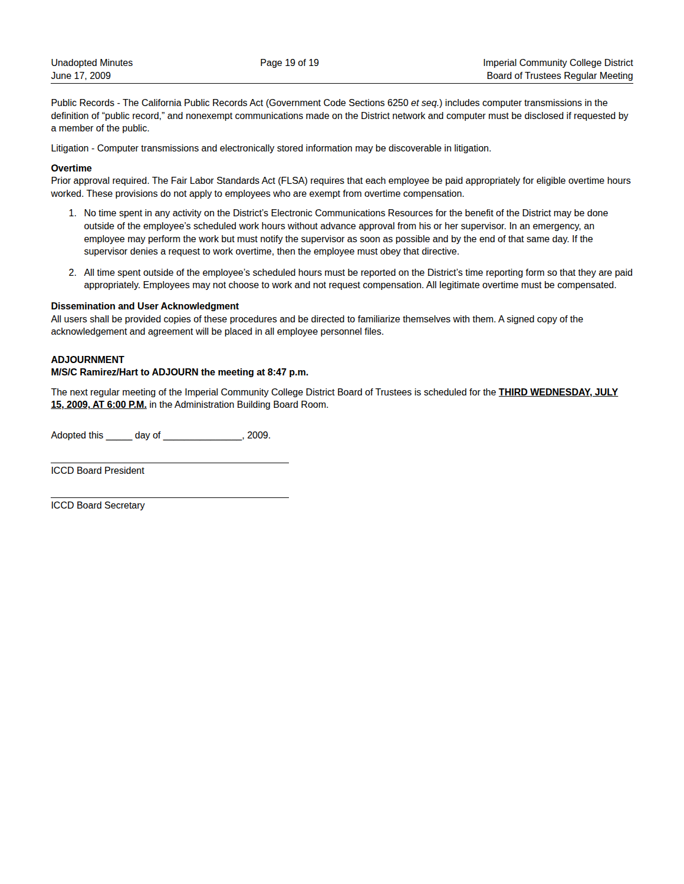| Unadopted Minutes | Page 19 of 19 | Imperial Community College District |
| June 17, 2009 | | Board of Trustees Regular Meeting |
Public Records - The California Public Records Act (Government Code Sections 6250 et seq.) includes computer transmissions in the definition of “public record,” and nonexempt communications made on the District network and computer must be disclosed if requested by a member of the public.
Litigation - Computer transmissions and electronically stored information may be discoverable in litigation.
Overtime
Prior approval required. The Fair Labor Standards Act (FLSA) requires that each employee be paid appropriately for eligible overtime hours worked. These provisions do not apply to employees who are exempt from overtime compensation.
No time spent in any activity on the District’s Electronic Communications Resources for the benefit of the District may be done outside of the employee’s scheduled work hours without advance approval from his or her supervisor. In an emergency, an employee may perform the work but must notify the supervisor as soon as possible and by the end of that same day. If the supervisor denies a request to work overtime, then the employee must obey that directive.
All time spent outside of the employee’s scheduled hours must be reported on the District’s time reporting form so that they are paid appropriately. Employees may not choose to work and not request compensation. All legitimate overtime must be compensated.
Dissemination and User Acknowledgment
All users shall be provided copies of these procedures and be directed to familiarize themselves with them. A signed copy of the acknowledgement and agreement will be placed in all employee personnel files.
ADJOURNMENT
M/S/C Ramirez/Hart to ADJOURN the meeting at 8:47 p.m.
The next regular meeting of the Imperial Community College District Board of Trustees is scheduled for the THIRD WEDNESDAY, JULY 15, 2009, AT 6:00 P.M. in the Administration Building Board Room.
Adopted this _____ day of _______________, 2009.
ICCD Board President
ICCD Board Secretary